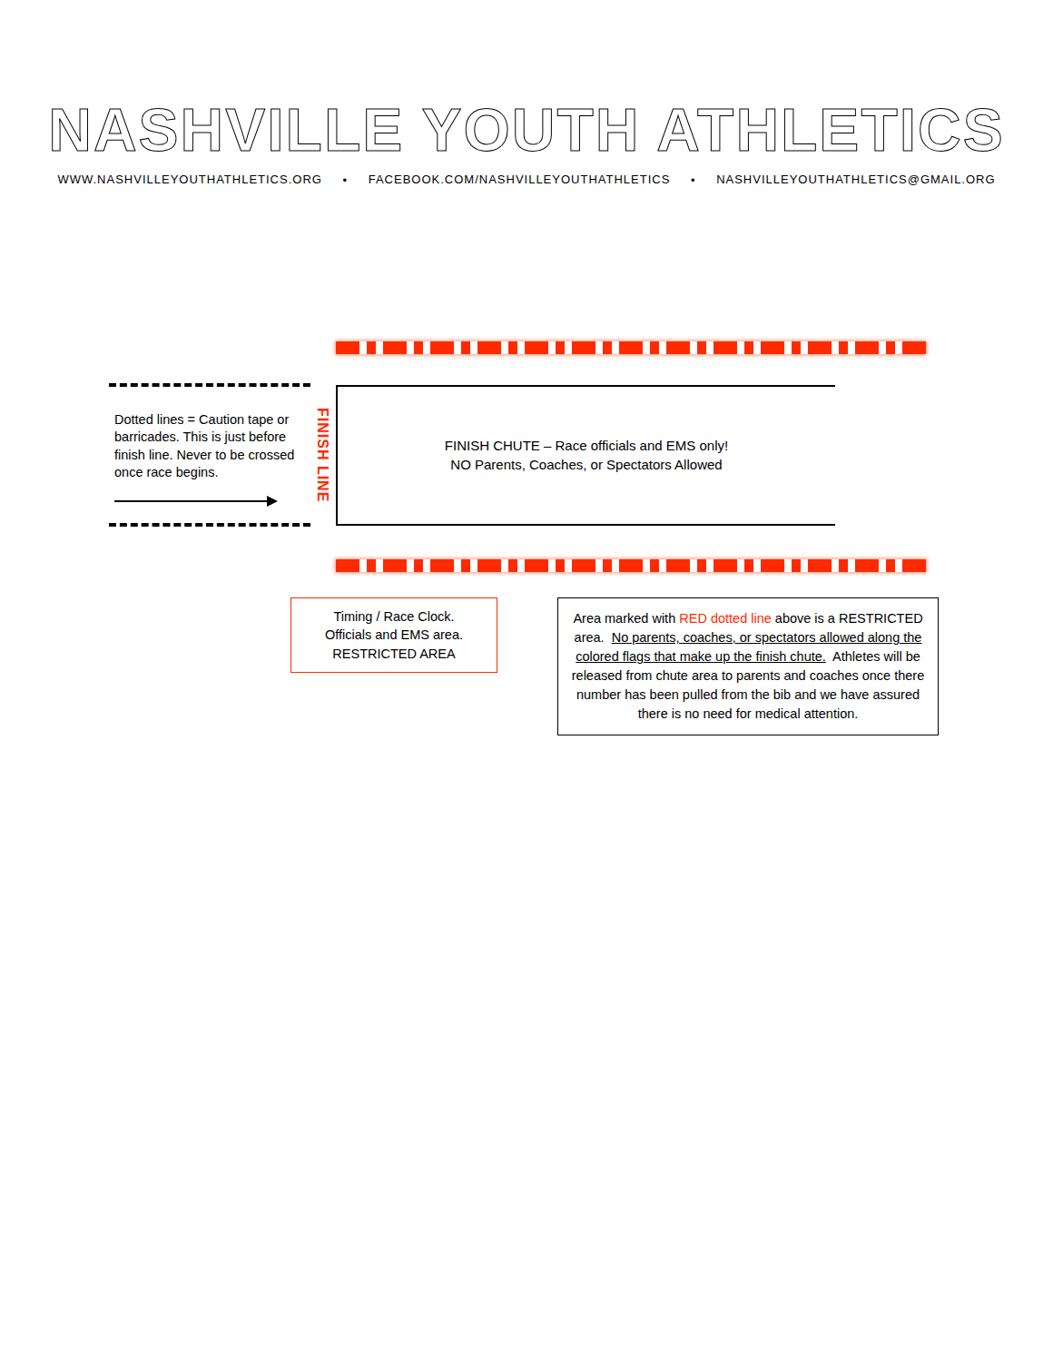Nashville Youth Athletics
www.nashvilleyouthathletics.org • facebook.com/nashvilleyouthathletics • nashvilleyouthathletics@gmail.org
Dotted lines = Caution tape or barricades. This is just before finish line. Never to be crossed once race begins.
FINISH LINE
FINISH CHUTE – Race officials and EMS only!
NO Parents, Coaches, or Spectators Allowed
Timing / Race Clock.
Officials and EMS area.
RESTRICTED AREA
Area marked with RED dotted line above is a RESTRICTED area. No parents, coaches, or spectators allowed along the colored flags that make up the finish chute. Athletes will be released from chute area to parents and coaches once there number has been pulled from the bib and we have assured there is no need for medical attention.